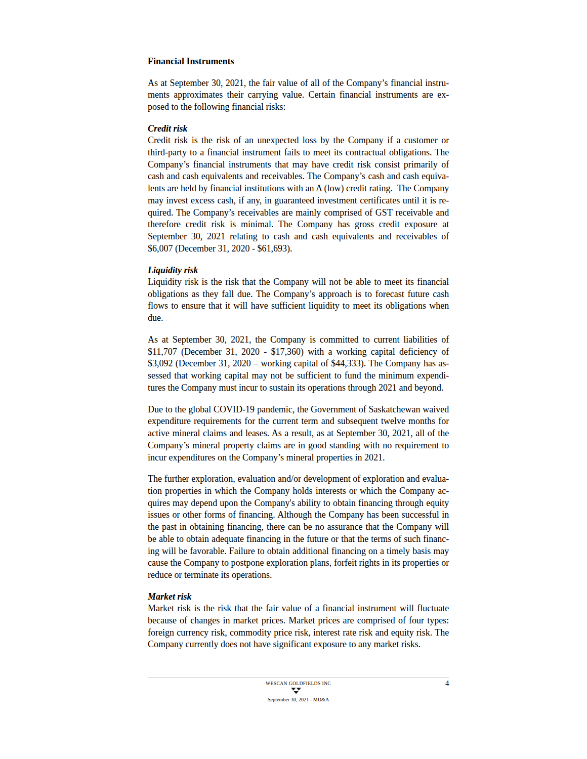Financial Instruments
As at September 30, 2021, the fair value of all of the Company’s financial instruments approximates their carrying value. Certain financial instruments are exposed to the following financial risks:
Credit risk
Credit risk is the risk of an unexpected loss by the Company if a customer or third-party to a financial instrument fails to meet its contractual obligations. The Company’s financial instruments that may have credit risk consist primarily of cash and cash equivalents and receivables. The Company’s cash and cash equivalents are held by financial institutions with an A (low) credit rating. The Company may invest excess cash, if any, in guaranteed investment certificates until it is required. The Company’s receivables are mainly comprised of GST receivable and therefore credit risk is minimal. The Company has gross credit exposure at September 30, 2021 relating to cash and cash equivalents and receivables of $6,007 (December 31, 2020 - $61,693).
Liquidity risk
Liquidity risk is the risk that the Company will not be able to meet its financial obligations as they fall due. The Company’s approach is to forecast future cash flows to ensure that it will have sufficient liquidity to meet its obligations when due.
As at September 30, 2021, the Company is committed to current liabilities of $11,707 (December 31, 2020 - $17,360) with a working capital deficiency of $3,092 (December 31, 2020 – working capital of $44,333). The Company has assessed that working capital may not be sufficient to fund the minimum expenditures the Company must incur to sustain its operations through 2021 and beyond.
Due to the global COVID-19 pandemic, the Government of Saskatchewan waived expenditure requirements for the current term and subsequent twelve months for active mineral claims and leases. As a result, as at September 30, 2021, all of the Company’s mineral property claims are in good standing with no requirement to incur expenditures on the Company’s mineral properties in 2021.
The further exploration, evaluation and/or development of exploration and evaluation properties in which the Company holds interests or which the Company acquires may depend upon the Company's ability to obtain financing through equity issues or other forms of financing. Although the Company has been successful in the past in obtaining financing, there can be no assurance that the Company will be able to obtain adequate financing in the future or that the terms of such financing will be favorable. Failure to obtain additional financing on a timely basis may cause the Company to postpone exploration plans, forfeit rights in its properties or reduce or terminate its operations.
Market risk
Market risk is the risk that the fair value of a financial instrument will fluctuate because of changes in market prices. Market prices are comprised of four types: foreign currency risk, commodity price risk, interest rate risk and equity risk. The Company currently does not have significant exposure to any market risks.
WESCAN GOLDFIELDS INC
September 30, 2021 - MD&A
4